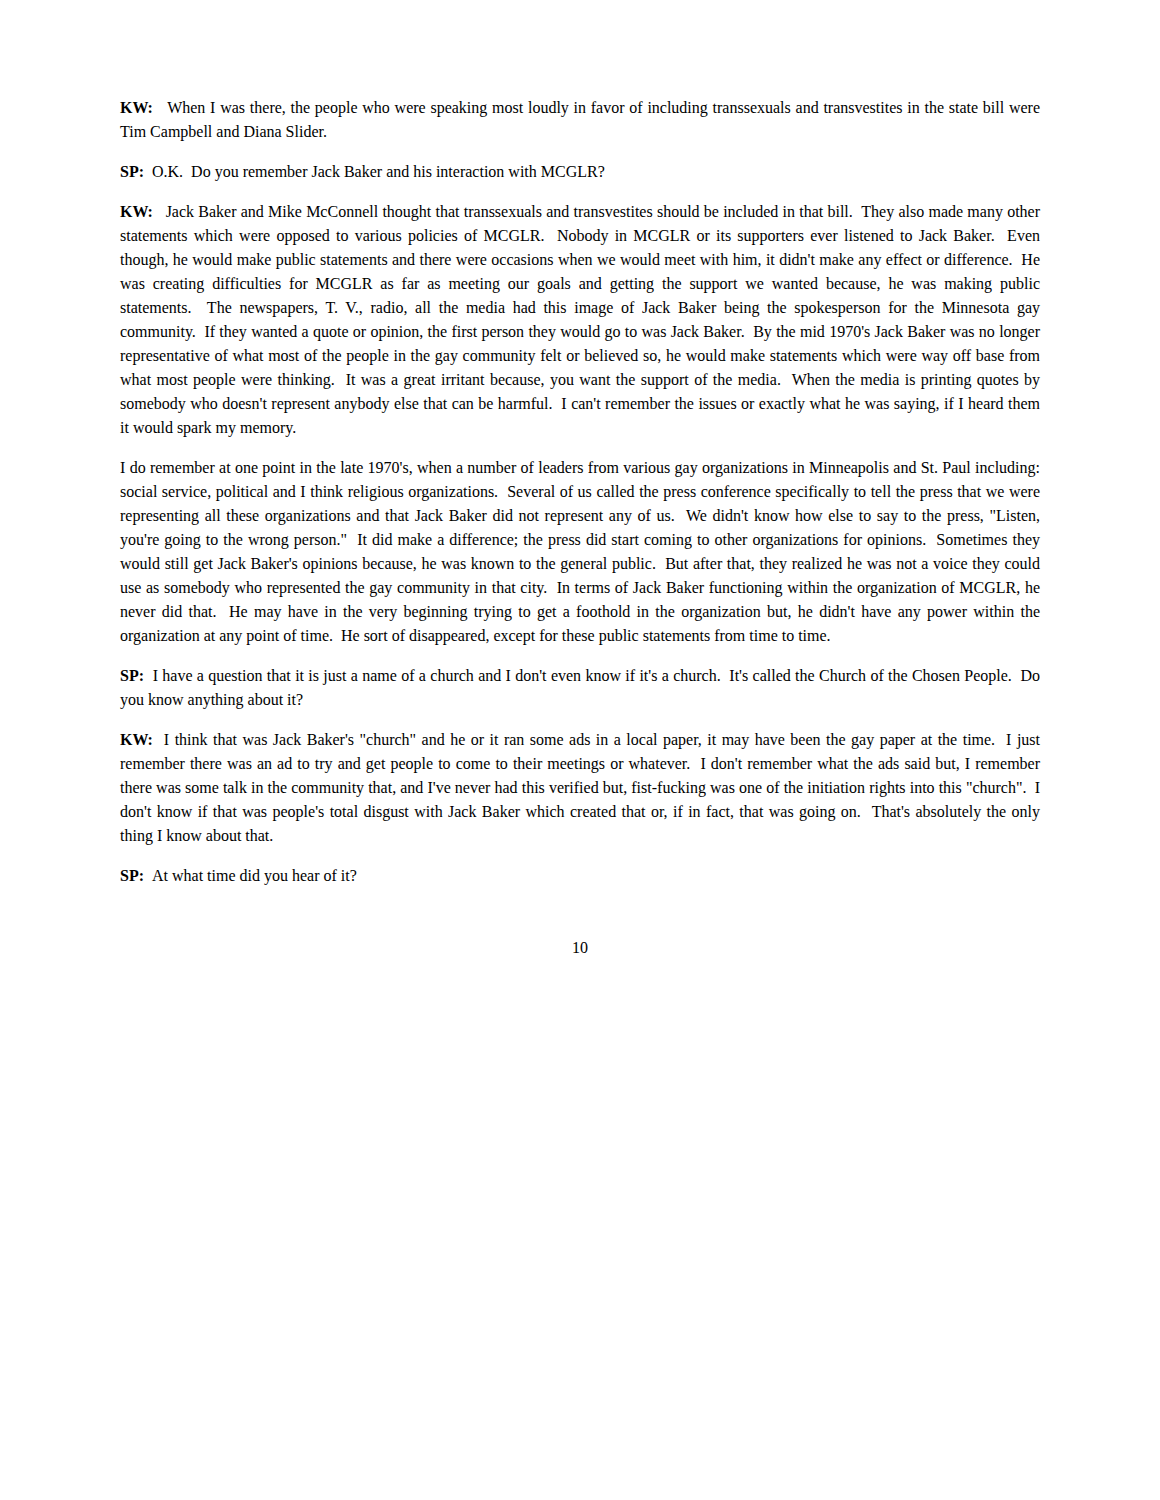KW: When I was there, the people who were speaking most loudly in favor of including transsexuals and transvestites in the state bill were Tim Campbell and Diana Slider.
SP: O.K. Do you remember Jack Baker and his interaction with MCGLR?
KW: Jack Baker and Mike McConnell thought that transsexuals and transvestites should be included in that bill. They also made many other statements which were opposed to various policies of MCGLR. Nobody in MCGLR or its supporters ever listened to Jack Baker. Even though, he would make public statements and there were occasions when we would meet with him, it didn't make any effect or difference. He was creating difficulties for MCGLR as far as meeting our goals and getting the support we wanted because, he was making public statements. The newspapers, T. V., radio, all the media had this image of Jack Baker being the spokesperson for the Minnesota gay community. If they wanted a quote or opinion, the first person they would go to was Jack Baker. By the mid 1970's Jack Baker was no longer representative of what most of the people in the gay community felt or believed so, he would make statements which were way off base from what most people were thinking. It was a great irritant because, you want the support of the media. When the media is printing quotes by somebody who doesn't represent anybody else that can be harmful. I can't remember the issues or exactly what he was saying, if I heard them it would spark my memory.
I do remember at one point in the late 1970's, when a number of leaders from various gay organizations in Minneapolis and St. Paul including: social service, political and I think religious organizations. Several of us called the press conference specifically to tell the press that we were representing all these organizations and that Jack Baker did not represent any of us. We didn't know how else to say to the press, "Listen, you're going to the wrong person." It did make a difference; the press did start coming to other organizations for opinions. Sometimes they would still get Jack Baker's opinions because, he was known to the general public. But after that, they realized he was not a voice they could use as somebody who represented the gay community in that city. In terms of Jack Baker functioning within the organization of MCGLR, he never did that. He may have in the very beginning trying to get a foothold in the organization but, he didn't have any power within the organization at any point of time. He sort of disappeared, except for these public statements from time to time.
SP: I have a question that it is just a name of a church and I don't even know if it's a church. It's called the Church of the Chosen People. Do you know anything about it?
KW: I think that was Jack Baker's "church" and he or it ran some ads in a local paper, it may have been the gay paper at the time. I just remember there was an ad to try and get people to come to their meetings or whatever. I don't remember what the ads said but, I remember there was some talk in the community that, and I've never had this verified but, fist-fucking was one of the initiation rights into this "church". I don't know if that was people's total disgust with Jack Baker which created that or, if in fact, that was going on. That's absolutely the only thing I know about that.
SP: At what time did you hear of it?
10